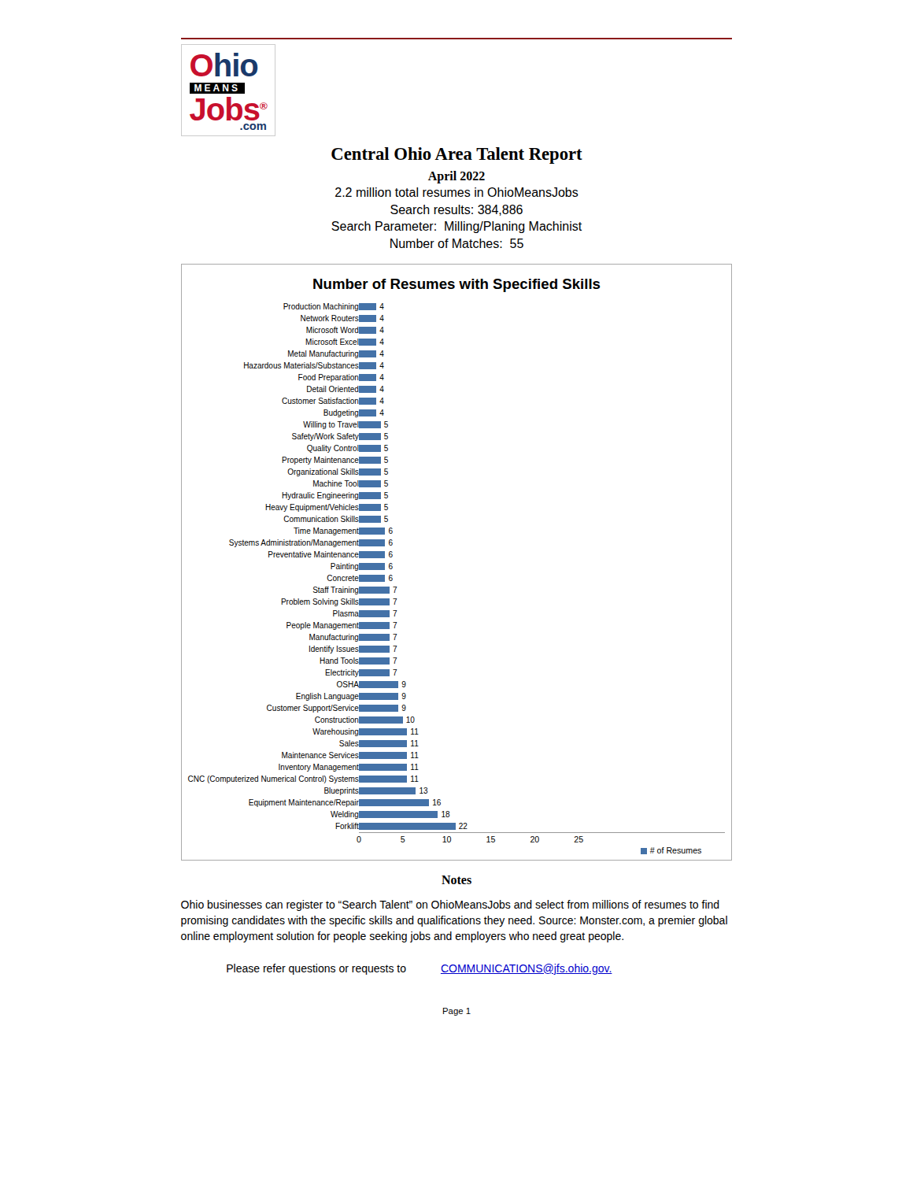Ohio
MEANS
Jobs®
.com
Central Ohio Area Talent Report
April 2022
2.2 million total resumes in OhioMeansJobs
Search results: 384,886
Search Parameter: Milling/Planing Machinist
Number of Matches: 55
Number of Resumes with Specified Skills
| Production Machining | 4 |
| Network Routers | 4 |
| Microsoft Word | 4 |
| Microsoft Excel | 4 |
| Metal Manufacturing | 4 |
| Hazardous Materials/Substances | 4 |
| Food Preparation | 4 |
| Detail Oriented | 4 |
| Customer Satisfaction | 4 |
| Budgeting | 4 |
| Willing to Travel | 5 |
| Safety/Work Safety | 5 |
| Quality Control | 5 |
| Property Maintenance | 5 |
| Organizational Skills | 5 |
| Machine Tool | 5 |
| Hydraulic Engineering | 5 |
| Heavy Equipment/Vehicles | 5 |
| Communication Skills | 5 |
| Time Management | 6 |
| Systems Administration/Management | 6 |
| Preventative Maintenance | 6 |
| Painting | 6 |
| Concrete | 6 |
| Staff Training | 7 |
| Problem Solving Skills | 7 |
| Plasma | 7 |
| People Management | 7 |
| Manufacturing | 7 |
| Identify Issues | 7 |
| Hand Tools | 7 |
| Electricity | 7 |
| OSHA | 9 |
| English Language | 9 |
| Customer Support/Service | 9 |
| Construction | 10 |
| Warehousing | 11 |
| Sales | 11 |
| Maintenance Services | 11 |
| Inventory Management | 11 |
| CNC (Computerized Numerical Control) Systems | 11 |
| Blueprints | 13 |
| Equipment Maintenance/Repair | 16 |
| Welding | 18 |
| Forklift | 22 |
| | 0 5 10 15 20 25 |
# of Resumes
Notes
Ohio businesses can register to “Search Talent” on OhioMeansJobs and select from millions of resumes to find promising candidates with the specific skills and qualifications they need. Source: Monster.com, a premier global online employment solution for people seeking jobs and employers who need great people.
Please refer questions or requests to COMMUNICATIONS@jfs.ohio.gov.
Page 1